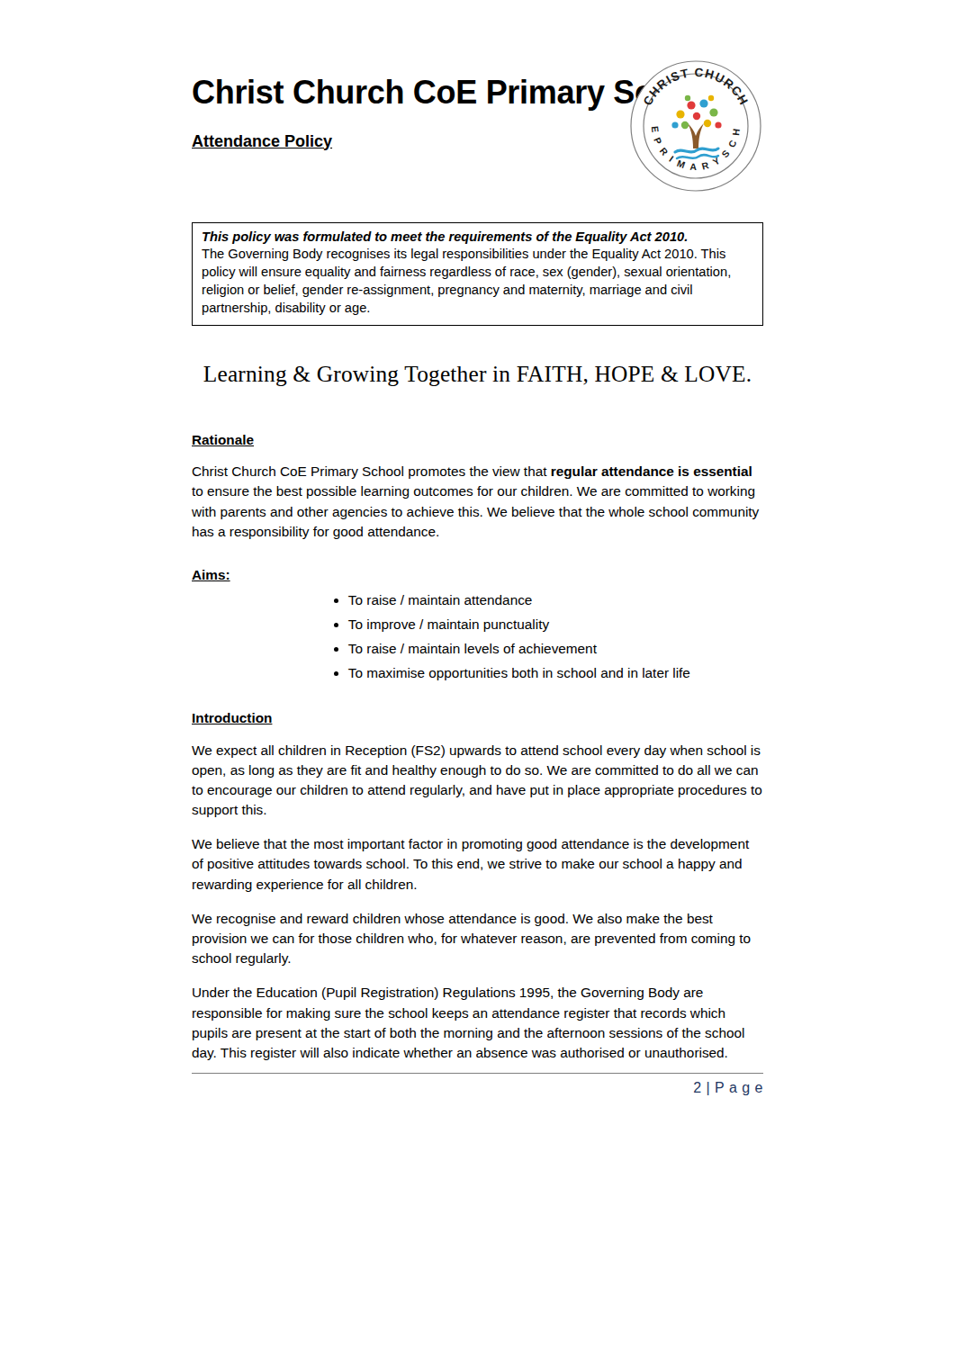CHRIST CHURCH C O F E P R I M A R Y S C H O O L
Christ Church CoE Primary School
Attendance Policy
This policy was formulated to meet the requirements of the Equality Act 2010.
The Governing Body recognises its legal responsibilities under the Equality Act 2010. This policy will ensure equality and fairness regardless of race, sex (gender), sexual orientation, religion or belief, gender re-assignment, pregnancy and maternity, marriage and civil partnership, disability or age.
Learning & Growing Together in FAITH, HOPE & LOVE.
Rationale
Christ Church CoE Primary School promotes the view that regular attendance is essential to ensure the best possible learning outcomes for our children. We are committed to working with parents and other agencies to achieve this. We believe that the whole school community has a responsibility for good attendance.
Aims:
To raise / maintain attendance
To improve / maintain punctuality
To raise / maintain levels of achievement
To maximise opportunities both in school and in later life
Introduction
We expect all children in Reception (FS2) upwards to attend school every day when school is open, as long as they are fit and healthy enough to do so. We are committed to do all we can to encourage our children to attend regularly, and have put in place appropriate procedures to support this.
We believe that the most important factor in promoting good attendance is the development of positive attitudes towards school. To this end, we strive to make our school a happy and rewarding experience for all children.
We recognise and reward children whose attendance is good. We also make the best provision we can for those children who, for whatever reason, are prevented from coming to school regularly.
Under the Education (Pupil Registration) Regulations 1995, the Governing Body are responsible for making sure the school keeps an attendance register that records which pupils are present at the start of both the morning and the afternoon sessions of the school day. This register will also indicate whether an absence was authorised or unauthorised.
2 | P a g e